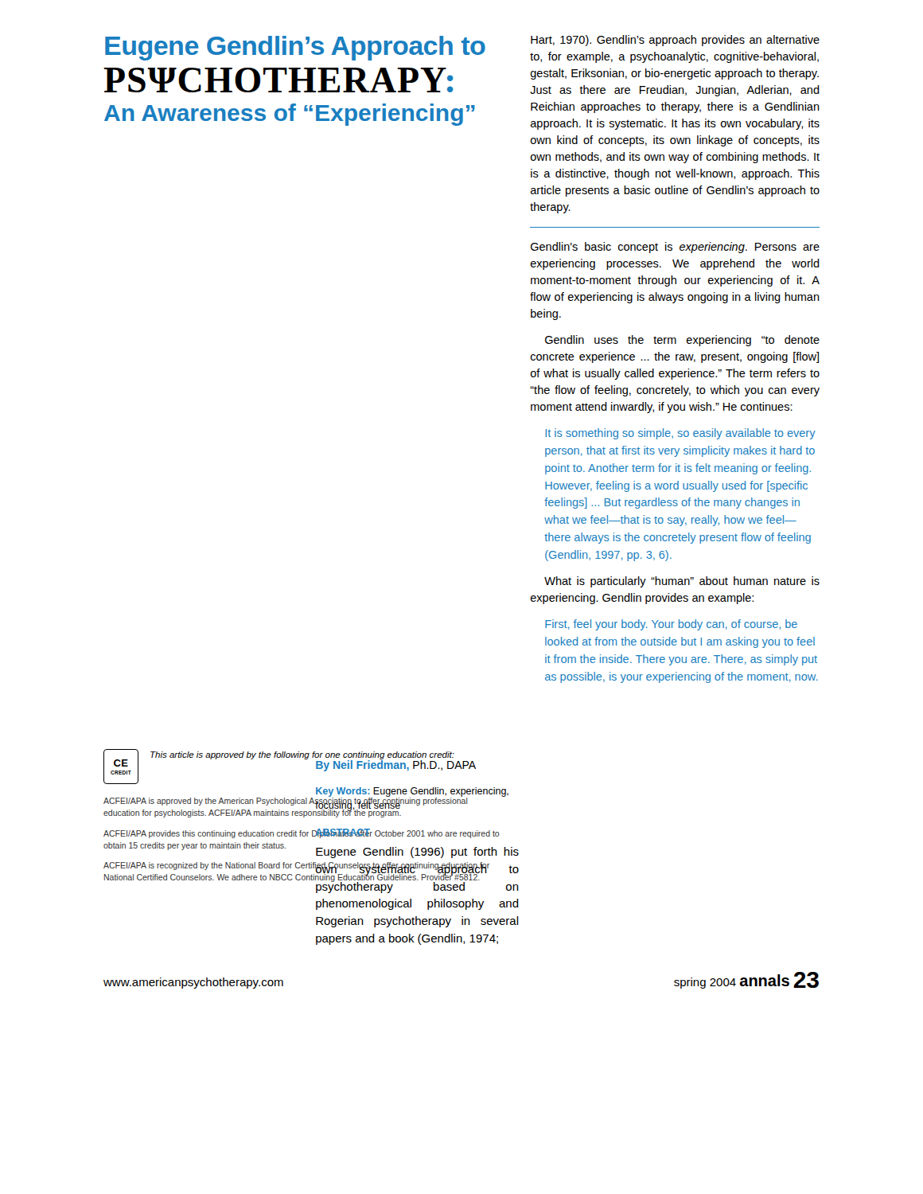Eugene Gendlin’s Approach to
PSΨCHOTHERAPY:
An Awareness of “Experiencing”
CE CREDIT
This article is approved by the following for one continuing education credit:
ACFEI/APA is approved by the American Psychological Association to offer continuing professional education for psychologists. ACFEI/APA maintains responsibility for the program.
ACFEI/APA provides this continuing education credit for Diplomates after October 2001 who are required to obtain 15 credits per year to maintain their status.
ACFEI/APA is recognized by the National Board for Certified Counselors to offer continuing education for National Certified Counselors. We adhere to NBCC Continuing Education Guidelines. Provider #5812.
Hart, 1970). Gendlin’s approach provides an alternative to, for example, a psychoanalytic, cognitive-behavioral, gestalt, Eriksonian, or bio-energetic approach to therapy. Just as there are Freudian, Jungian, Adlerian, and Reichian approaches to therapy, there is a Gendlinian approach. It is systematic. It has its own vocabulary, its own kind of concepts, its own linkage of concepts, its own methods, and its own way of combining methods. It is a distinctive, though not well-known, approach. This article presents a basic outline of Gendlin's approach to therapy.
Gendlin's basic concept is experiencing. Persons are experiencing processes. We apprehend the world moment-to-moment through our experiencing of it. A flow of experiencing is always ongoing in a living human being.
Gendlin uses the term experiencing “to denote concrete experience ... the raw, present, ongoing [flow] of what is usually called experience.” The term refers to “the flow of feeling, concretely, to which you can every moment attend inwardly, if you wish.” He continues:
It is something so simple, so easily available to every person, that at first its very simplicity makes it hard to point to. Another term for it is felt meaning or feeling. However, feeling is a word usually used for [specific feelings] ... But regardless of the many changes in what we feel—that is to say, really, how we feel—there always is the concretely present flow of feeling (Gendlin, 1997, pp. 3, 6).
What is particularly “human” about human nature is experiencing. Gendlin provides an example:
First, feel your body. Your body can, of course, be looked at from the outside but I am asking you to feel it from the inside. There you are. There, as simply put as possible, is your experiencing of the moment, now.
By Neil Friedman, Ph.D., DAPA
Key Words: Eugene Gendlin, experiencing, focusing, felt sense
ABSTRACT
Eugene Gendlin (1996) put forth his own systematic approach to psychotherapy based on phenomenological philosophy and Rogerian psychotherapy in several papers and a book (Gendlin, 1974;
www.americanpsychotherapy.com
spring 2004 annals 23